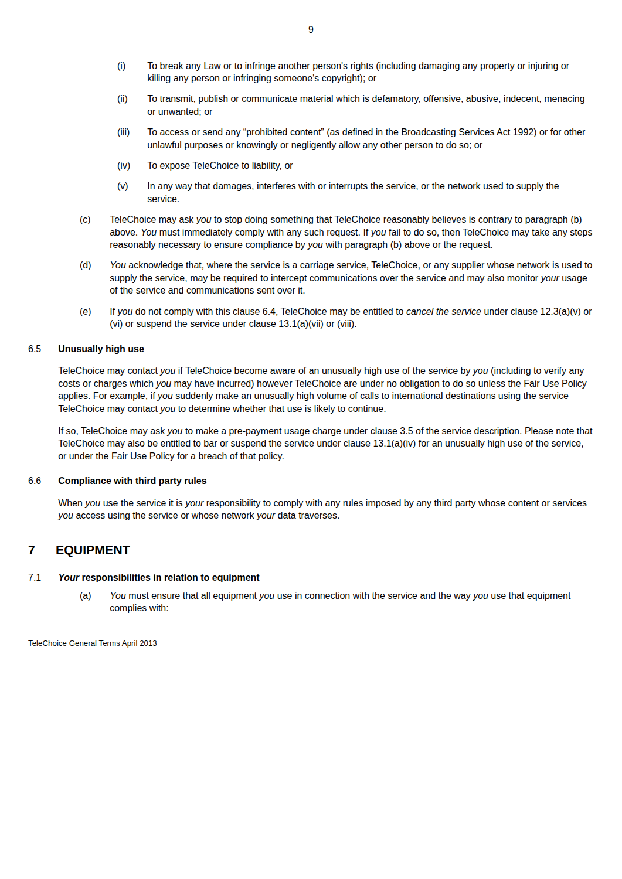9
(i) To break any Law or to infringe another person's rights (including damaging any property or injuring or killing any person or infringing someone's copyright); or
(ii) To transmit, publish or communicate material which is defamatory, offensive, abusive, indecent, menacing or unwanted; or
(iii) To access or send any “prohibited content” (as defined in the Broadcasting Services Act 1992) or for other unlawful purposes or knowingly or negligently allow any other person to do so; or
(iv) To expose TeleChoice to liability, or
(v) In any way that damages, interferes with or interrupts the service, or the network used to supply the service.
(c) TeleChoice may ask you to stop doing something that TeleChoice reasonably believes is contrary to paragraph (b) above. You must immediately comply with any such request. If you fail to do so, then TeleChoice may take any steps reasonably necessary to ensure compliance by you with paragraph (b) above or the request.
(d) You acknowledge that, where the service is a carriage service, TeleChoice, or any supplier whose network is used to supply the service, may be required to intercept communications over the service and may also monitor your usage of the service and communications sent over it.
(e) If you do not comply with this clause 6.4, TeleChoice may be entitled to cancel the service under clause 12.3(a)(v) or (vi) or suspend the service under clause 13.1(a)(vii) or (viii).
6.5 Unusually high use
TeleChoice may contact you if TeleChoice become aware of an unusually high use of the service by you (including to verify any costs or charges which you may have incurred) however TeleChoice are under no obligation to do so unless the Fair Use Policy applies. For example, if you suddenly make an unusually high volume of calls to international destinations using the service TeleChoice may contact you to determine whether that use is likely to continue.
If so, TeleChoice may ask you to make a pre-payment usage charge under clause 3.5 of the service description. Please note that TeleChoice may also be entitled to bar or suspend the service under clause 13.1(a)(iv) for an unusually high use of the service, or under the Fair Use Policy for a breach of that policy.
6.6 Compliance with third party rules
When you use the service it is your responsibility to comply with any rules imposed by any third party whose content or services you access using the service or whose network your data traverses.
7 EQUIPMENT
7.1 Your responsibilities in relation to equipment
(a) You must ensure that all equipment you use in connection with the service and the way you use that equipment complies with:
TeleChoice General Terms April 2013